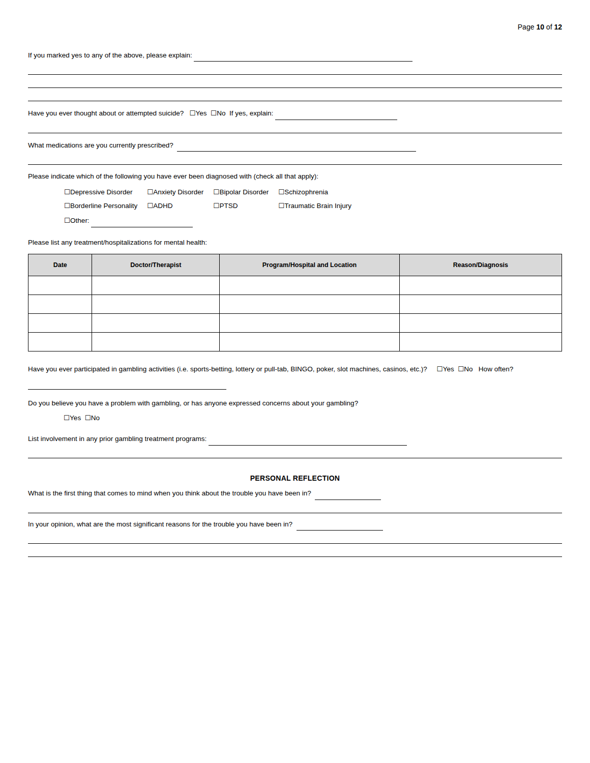Page 10 of 12
If you marked yes to any of the above, please explain:
Have you ever thought about or attempted suicide? ☐Yes ☐No If yes, explain:
What medications are you currently prescribed?
Please indicate which of the following you have ever been diagnosed with (check all that apply):
| ☐ Depressive Disorder | ☐ Anxiety Disorder | ☐ Bipolar Disorder | ☐ Schizophrenia |
| ☐ Borderline Personality | ☐ ADHD | ☐ PTSD | ☐ Traumatic Brain Injury |
| ☐ Other: |
Please list any treatment/hospitalizations for mental health:
| Date | Doctor/Therapist | Program/Hospital and Location | Reason/Diagnosis |
| --- | --- | --- | --- |
Have you ever participated in gambling activities (i.e. sports-betting, lottery or pull-tab, BINGO, poker, slot machines, casinos, etc.)? ☐Yes ☐No How often?
Do you believe you have a problem with gambling, or has anyone expressed concerns about your gambling?
☐Yes ☐No
List involvement in any prior gambling treatment programs:
PERSONAL REFLECTION
What is the first thing that comes to mind when you think about the trouble you have been in?
In your opinion, what are the most significant reasons for the trouble you have been in?